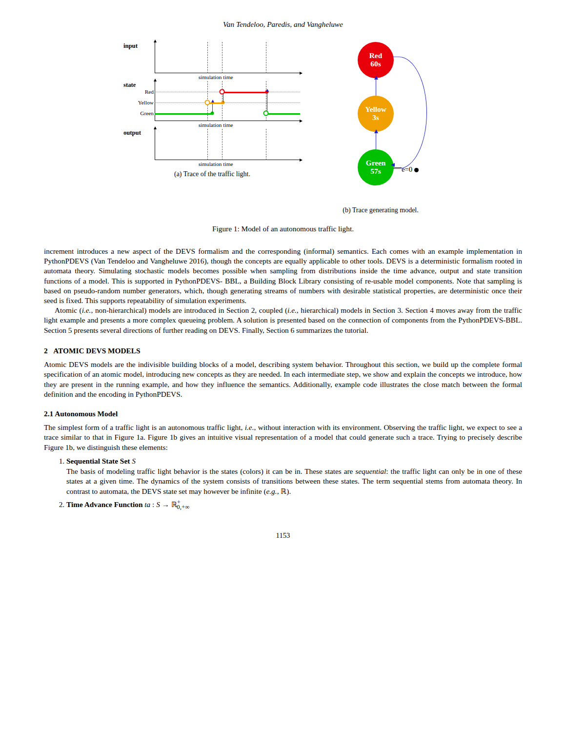Van Tendeloo, Paredis, and Vangheluwe
input
simulation time
state
Red Yellow Green
simulation time
output
simulation time
(a) Trace of the traffic light.
Red
60s
Yellow
3s
Green
57s
e=0
(b) Trace generating model.
Figure 1: Model of an autonomous traffic light.
increment introduces a new aspect of the DEVS formalism and the corresponding (informal) semantics. Each comes with an example implementation in PythonPDEVS (Van Tendeloo and Vangheluwe 2016), though the concepts are equally applicable to other tools. DEVS is a deterministic formalism rooted in automata theory. Simulating stochastic models becomes possible when sampling from distributions inside the time advance, output and state transition functions of a model. This is supported in PythonPDEVS- BBL, a Building Block Library consisting of re-usable model components. Note that sampling is based on pseudo-random number generators, which, though generating streams of numbers with desirable statistical properties, are deterministic once their seed is fixed. This supports repeatability of simulation experiments.
Atomic (i.e., non-hierarchical) models are introduced in Section 2, coupled (i.e., hierarchical) models in Section 3. Section 4 moves away from the traffic light example and presents a more complex queueing problem. A solution is presented based on the connection of components from the PythonPDEVS-BBL. Section 5 presents several directions of further reading on DEVS. Finally, Section 6 summarizes the tutorial.
2 ATOMIC DEVS MODELS
Atomic DEVS models are the indivisible building blocks of a model, describing system behavior. Throughout this section, we build up the complete formal specification of an atomic model, introducing new concepts as they are needed. In each intermediate step, we show and explain the concepts we introduce, how they are present in the running example, and how they influence the semantics. Additionally, example code illustrates the close match between the formal definition and the encoding in PythonPDEVS.
2.1 Autonomous Model
The simplest form of a traffic light is an autonomous traffic light, i.e., without interaction with its environment. Observing the traffic light, we expect to see a trace similar to that in Figure 1a. Figure 1b gives an intuitive visual representation of a model that could generate such a trace. Trying to precisely describe Figure 1b, we distinguish these elements:
Sequential State Set S The basis of modeling traffic light behavior is the states (colors) it can be in. These states are sequential: the traffic light can only be in one of these states at a given time. The dynamics of the system consists of transitions between these states. The term sequential stems from automata theory. In contrast to automata, the DEVS state set may however be infinite (e.g., ℝ).
Time Advance Function ta : S → ℝ+0,+∞
1153